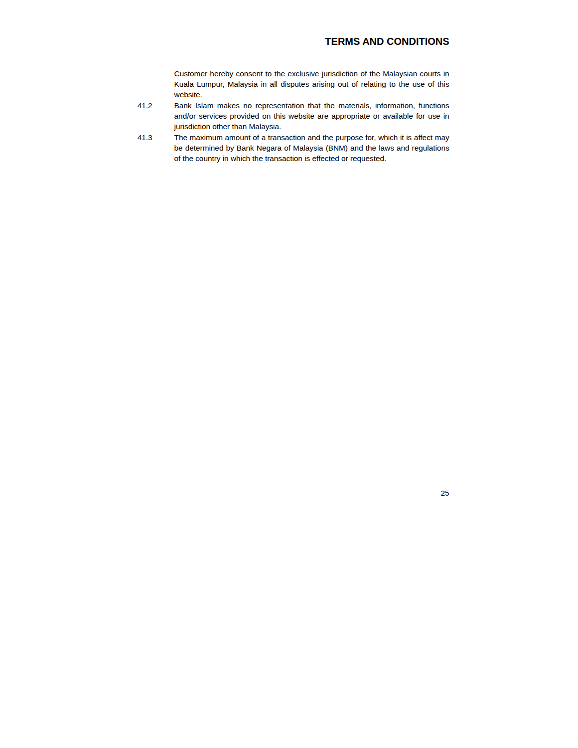TERMS AND CONDITIONS
Customer hereby consent to the exclusive jurisdiction of the Malaysian courts in Kuala Lumpur, Malaysia in all disputes arising out of relating to the use of this website.
41.2
Bank Islam makes no representation that the materials, information, functions and/or services provided on this website are appropriate or available for use in jurisdiction other than Malaysia.
41.3
The maximum amount of a transaction and the purpose for, which it is affect may be determined by Bank Negara of Malaysia (BNM) and the laws and regulations of the country in which the transaction is effected or requested.
25